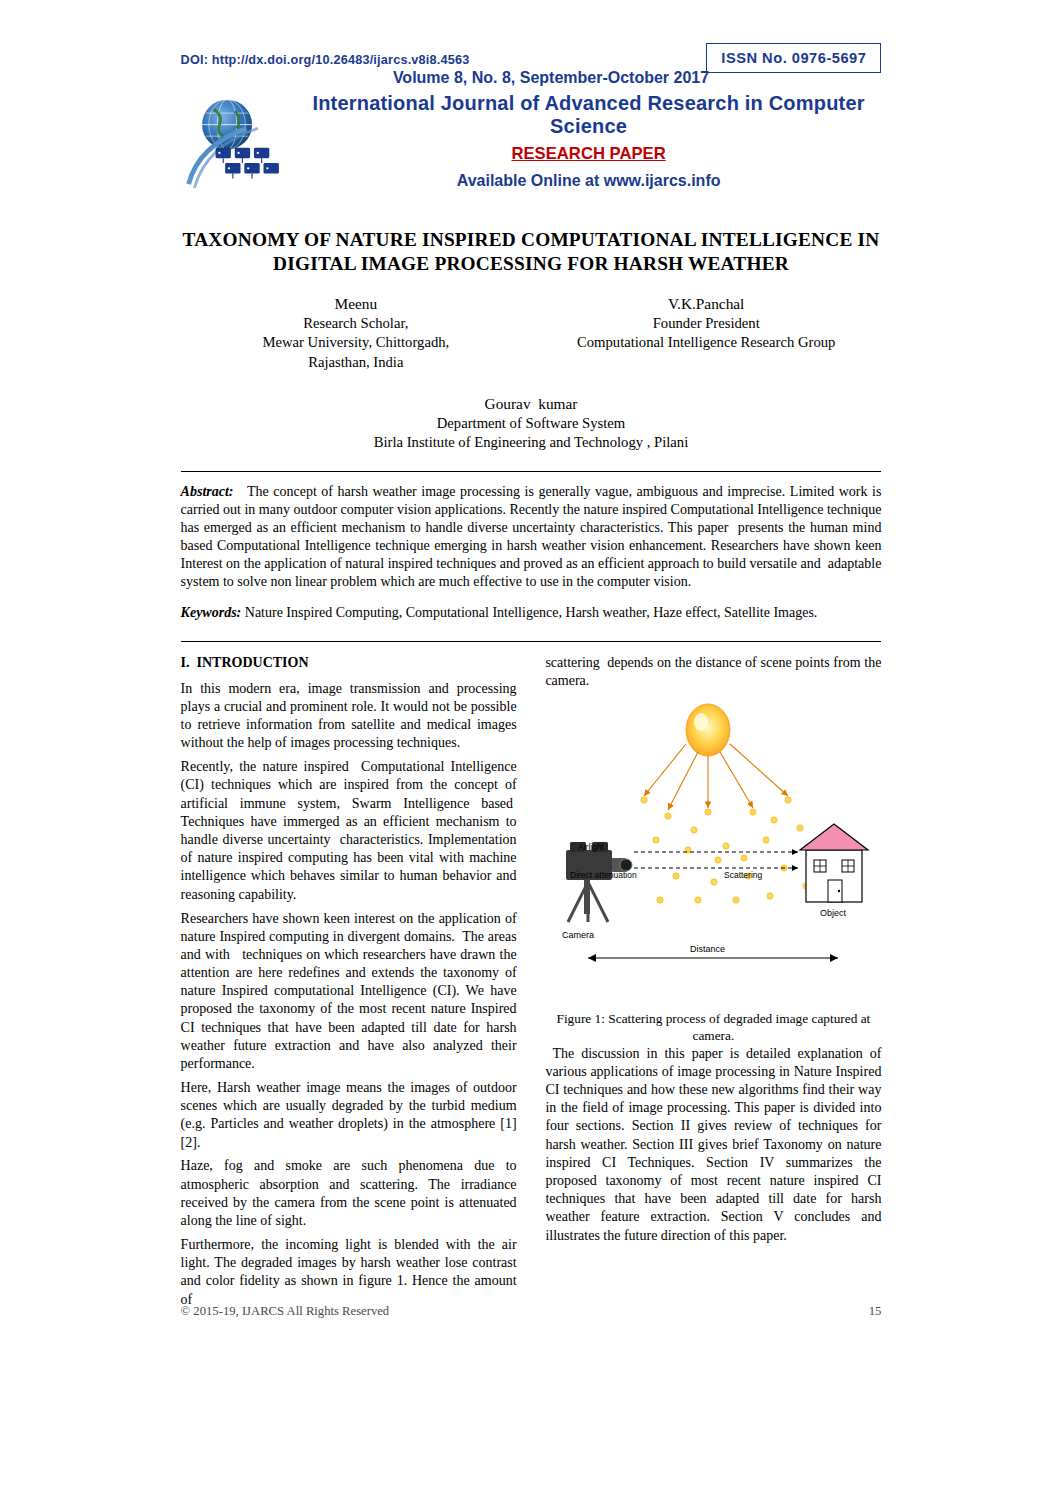DOI: http://dx.doi.org/10.26483/ijarcs.v8i8.4563
ISSN No. 0976-5697
Volume 8, No. 8, September-October 2017
International Journal of Advanced Research in Computer Science
RESEARCH PAPER
Available Online at www.ijarcs.info
Taxonomy of Nature Inspired Computational Intelligence in Digital Image Processing for Harsh Weather
| Meenu Research Scholar, Mewar University, Chittorgadh, Rajasthan, India | V.K.Panchal Founder President Computational Intelligence Research Group |
Gourav kumar
Department of Software System
Birla Institute of Engineering and Technology , Pilani
Abstract: The concept of harsh weather image processing is generally vague, ambiguous and imprecise. Limited work is carried out in many outdoor computer vision applications. Recently the nature inspired Computational Intelligence technique has emerged as an efficient mechanism to handle diverse uncertainty characteristics. This paper presents the human mind based Computational Intelligence technique emerging in harsh weather vision enhancement. Researchers have shown keen Interest on the application of natural inspired techniques and proved as an efficient approach to build versatile and adaptable system to solve non linear problem which are much effective to use in the computer vision.
Keywords: Nature Inspired Computing, Computational Intelligence, Harsh weather, Haze effect, Satellite Images.
I. Introduction
In this modern era, image transmission and processing plays a crucial and prominent role. It would not be possible to retrieve information from satellite and medical images without the help of images processing techniques.
Recently, the nature inspired Computational Intelligence (CI) techniques which are inspired from the concept of artificial immune system, Swarm Intelligence based Techniques have immerged as an efficient mechanism to handle diverse uncertainty characteristics. Implementation of nature inspired computing has been vital with machine intelligence which behaves similar to human behavior and reasoning capability.
Researchers have shown keen interest on the application of nature Inspired computing in divergent domains. The areas and with techniques on which researchers have drawn the attention are here redefines and extends the taxonomy of nature Inspired computational Intelligence (CI). We have proposed the taxonomy of the most recent nature Inspired CI techniques that have been adapted till date for harsh weather future extraction and have also analyzed their performance.
Here, Harsh weather image means the images of outdoor scenes which are usually degraded by the turbid medium (e.g. Particles and weather droplets) in the atmosphere [1][2].
Haze, fog and smoke are such phenomena due to atmospheric absorption and scattering. The irradiance received by the camera from the scene point is attenuated along the line of sight.
Furthermore, the incoming light is blended with the air light. The degraded images by harsh weather lose contrast and color fidelity as shown in figure 1. Hence the amount of
scattering depends on the distance of scene points from the camera.
Camera Object Airlight Direct attenuation Scattering Distance
Figure 1: Scattering process of degraded image captured at camera.
The discussion in this paper is detailed explanation of various applications of image processing in Nature Inspired CI techniques and how these new algorithms find their way in the field of image processing. This paper is divided into four sections. Section II gives review of techniques for harsh weather. Section III gives brief Taxonomy on nature inspired CI Techniques. Section IV summarizes the proposed taxonomy of most recent nature inspired CI techniques that have been adapted till date for harsh weather feature extraction. Section V concludes and illustrates the future direction of this paper.
© 2015-19, IJARCS All Rights Reserved
15